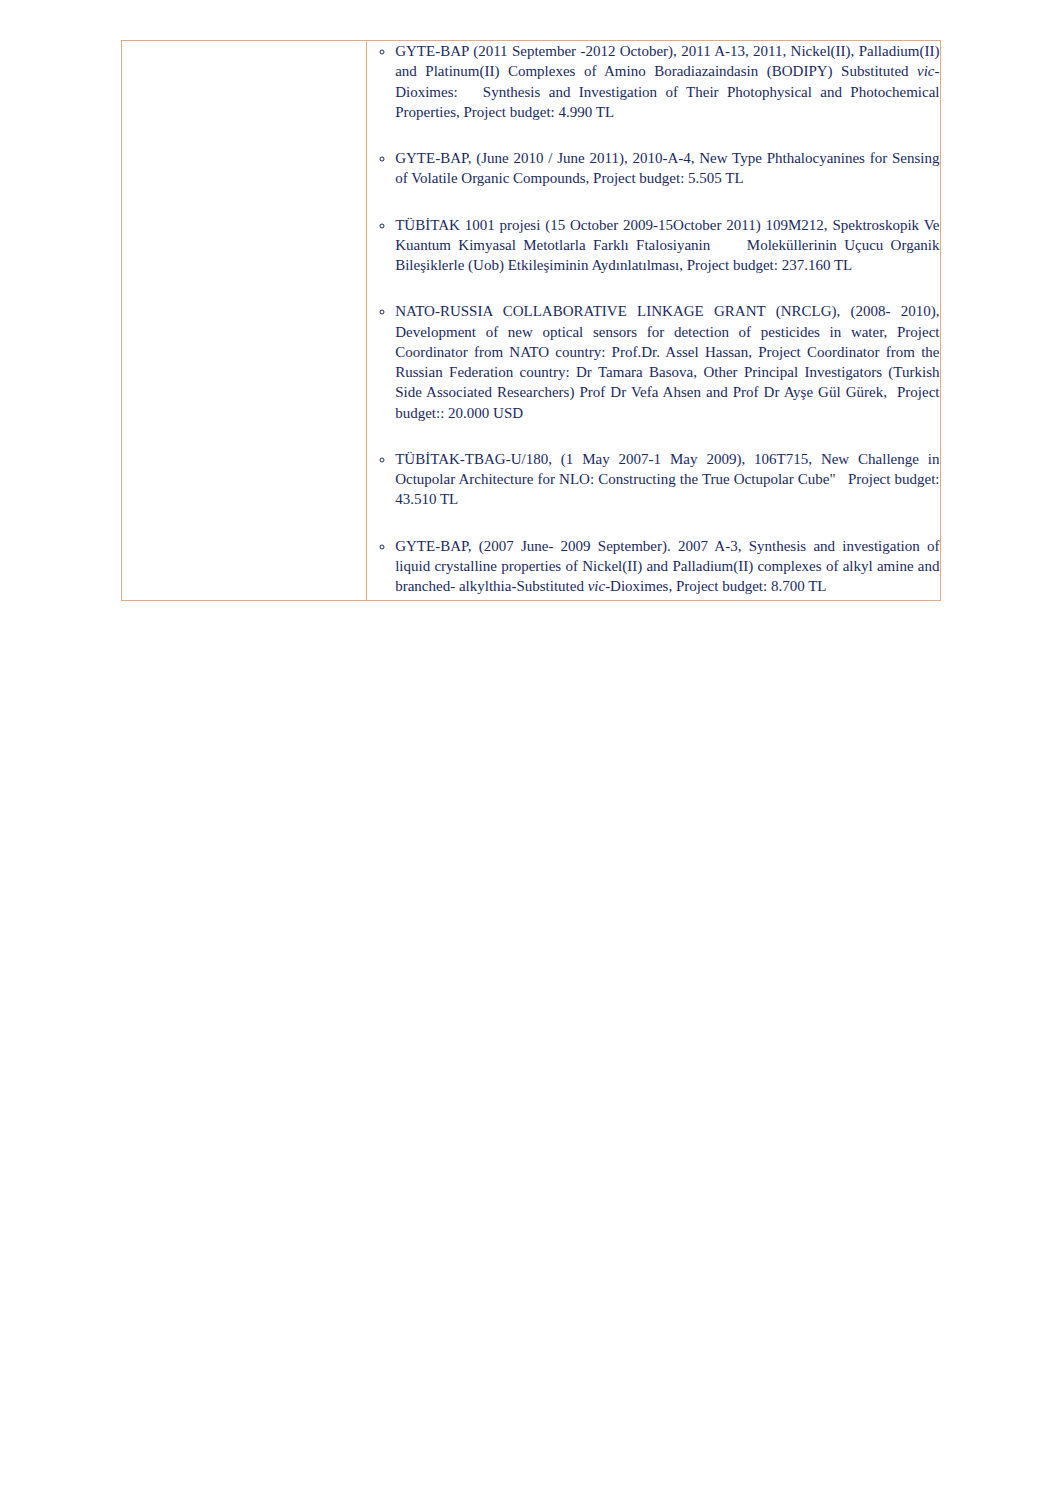| | GYTE-BAP (2011 September -2012 October), 2011 A-13, 2011, Nickel(II), Palladium(II) and Platinum(II) Complexes of Amino Boradiazaindasin (BODIPY) Substituted vic -Dioximes: Synthesis and Investigation of Their Photophysical and Photochemical Properties, Project budget: 4.990 TL GYTE-BAP, (June 2010 / June 2011), 2010-A-4, New Type Phthalocyanines for Sensing of Volatile Organic Compounds, Project budget: 5.505 TL TÜBİTAK 1001 projesi (15 October 2009-15October 2011) 109M212, Spektroskopik Ve Kuantum Kimyasal Metotlarla Farklı Ftalosiyanin Moleküllerinin Uçucu Organik Bileşiklerle (Uob) Etkileşiminin Aydınlatılması, Project budget: 237.160 TL NATO-RUSSIA COLLABORATIVE LINKAGE GRANT (NRCLG), (2008- 2010), Development of new optical sensors for detection of pesticides in water, Project Coordinator from NATO country: Prof.Dr. Assel Hassan, Project Coordinator from the Russian Federation country: Dr Tamara Basova, Other Principal Investigators (Turkish Side Associated Researchers) Prof Dr Vefa Ahsen and Prof Dr Ayşe Gül Gürek, Project budget:: 20.000 USD TÜBİTAK-TBAG-U/180, (1 May 2007-1 May 2009), 106T715, New Challenge in Octupolar Architecture for NLO: Constructing the True Octupolar Cube" Project budget: 43.510 TL GYTE-BAP, (2007 June- 2009 September). 2007 A-3, Synthesis and investigation of liquid crystalline properties of Nickel(II) and Palladium(II) complexes of alkyl amine and branched- alkylthia-Substituted vic -Dioximes, Project budget: 8.700 TL |